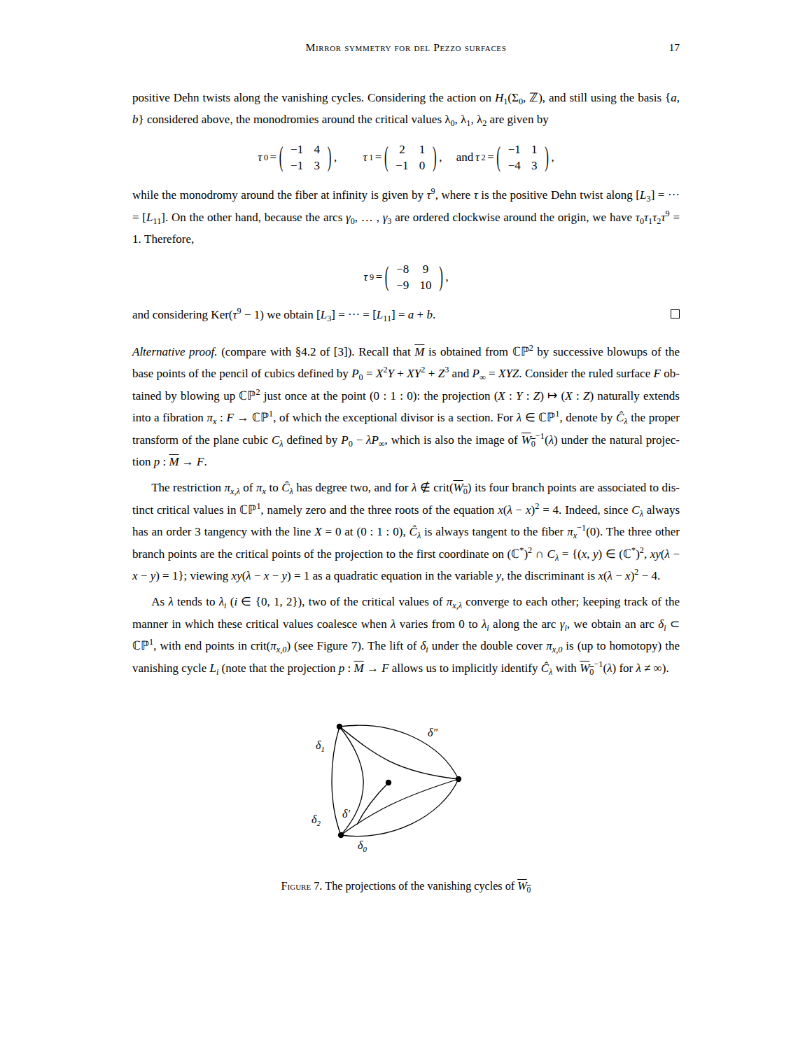Mirror symmetry for del Pezzo surfaces 17
positive Dehn twists along the vanishing cycles. Considering the action on H1(Σ0, ℤ), and still using the basis {a, b} considered above, the monodromies around the critical values λ0, λ1, λ2 are given by
τ0 = (
| −1 | 4 |
| −1 | 3 |
), τ1 = (
| 2 | 1 |
| −1 | 0 |
), and τ2 = (
| −1 | 1 |
| −4 | 3 |
),
while the monodromy around the fiber at infinity is given by τ9, where τ is the positive Dehn twist along [L3] = ··· = [L11]. On the other hand, because the arcs γ0, … , γ3 are ordered clockwise around the origin, we have τ0τ1τ2τ9 = 1. Therefore,
τ9 = (
| −8 | 9 |
| −9 | 10 |
),
and considering Ker(τ9 − 1) we obtain [L3] = ··· = [L11] = a + b.
Alternative proof. (compare with §4.2 of [3]). Recall that M is obtained from ℂℙ2 by successive blowups of the base points of the pencil of cubics defined by P0 = X2Y + XY2 + Z3 and P∞ = XYZ. Consider the ruled surface F obtained by blowing up ℂℙ2 just once at the point (0 : 1 : 0): the projection (X : Y : Z) ↦ (X : Z) naturally extends into a fibration πx : F → ℂℙ1, of which the exceptional divisor is a section. For λ ∈ ℂℙ1, denote by Ĉλ the proper transform of the plane cubic Cλ defined by P0 − λP∞, which is also the image of W0−1(λ) under the natural projection p : M → F.
The restriction πx,λ of πx to Ĉλ has degree two, and for λ ∉ crit(W0) its four branch points are associated to distinct critical values in ℂℙ1, namely zero and the three roots of the equation x(λ − x)2 = 4. Indeed, since Cλ always has an order 3 tangency with the line X = 0 at (0 : 1 : 0), Ĉλ is always tangent to the fiber πx−1(0). The three other branch points are the critical points of the projection to the first coordinate on (ℂ*)2 ∩ Cλ = {(x, y) ∈ (ℂ*)2, xy(λ − x − y) = 1}; viewing xy(λ − x − y) = 1 as a quadratic equation in the variable y, the discriminant is x(λ − x)2 − 4.
As λ tends to λi (i ∈ {0, 1, 2}), two of the critical values of πx,λ converge to each other; keeping track of the manner in which these critical values coalesce when λ varies from 0 to λi along the arc γi, we obtain an arc δi ⊂ ℂℙ1, with end points in crit(πx,0) (see Figure 7). The lift of δi under the double cover πx,0 is (up to homotopy) the vanishing cycle Li (note that the projection p : M → F allows us to implicitly identify Ĉλ with W0−1(λ) for λ ≠ ∞).
δ1 δ″ δ2 δ′ δ0
Figure 7. The projections of the vanishing cycles of W0